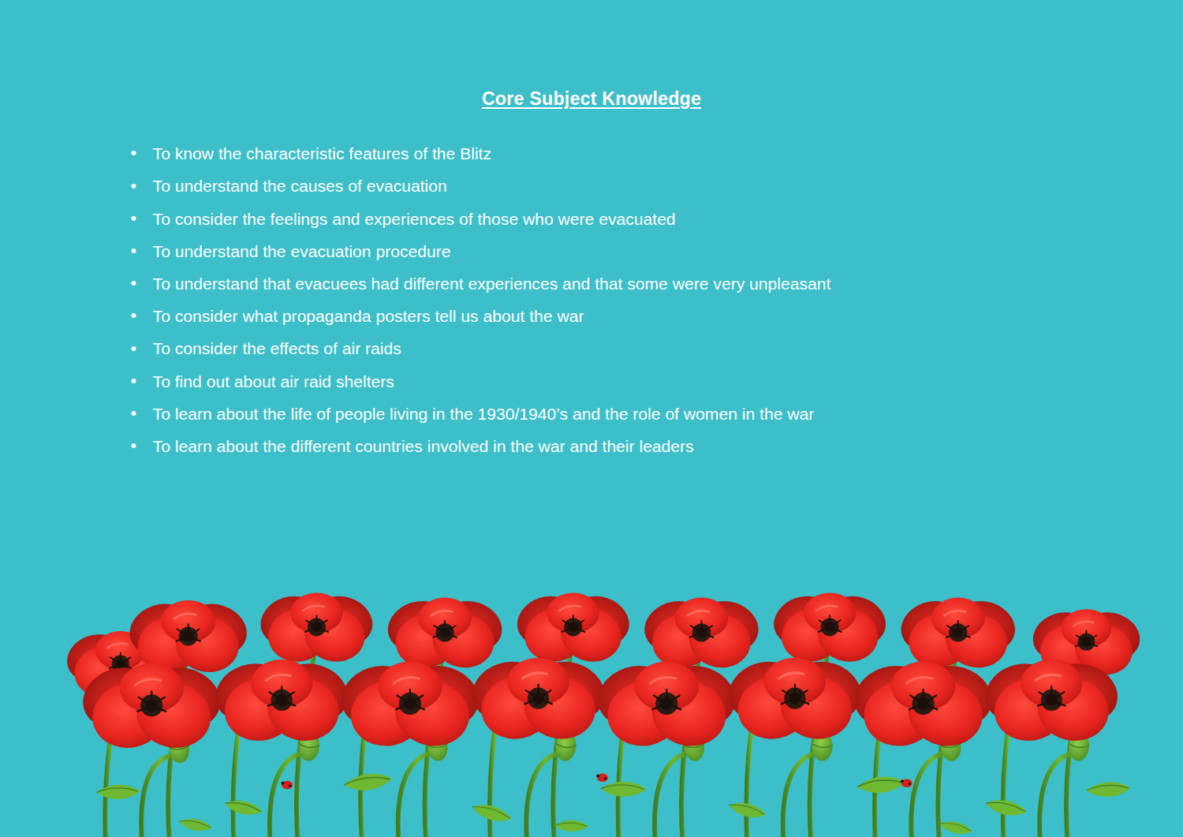Core Subject Knowledge
To know the characteristic features of the Blitz
To understand the causes of evacuation
To consider the feelings and experiences of those who were evacuated
To understand the evacuation procedure
To understand that evacuees had different experiences and that some were very unpleasant
To consider what propaganda posters tell us about the war
To consider the effects of air raids
To find out about air raid shelters
To learn about the life of people living in the 1930/1940’s and the role of women in the war
To learn about the different countries involved in the war and their leaders